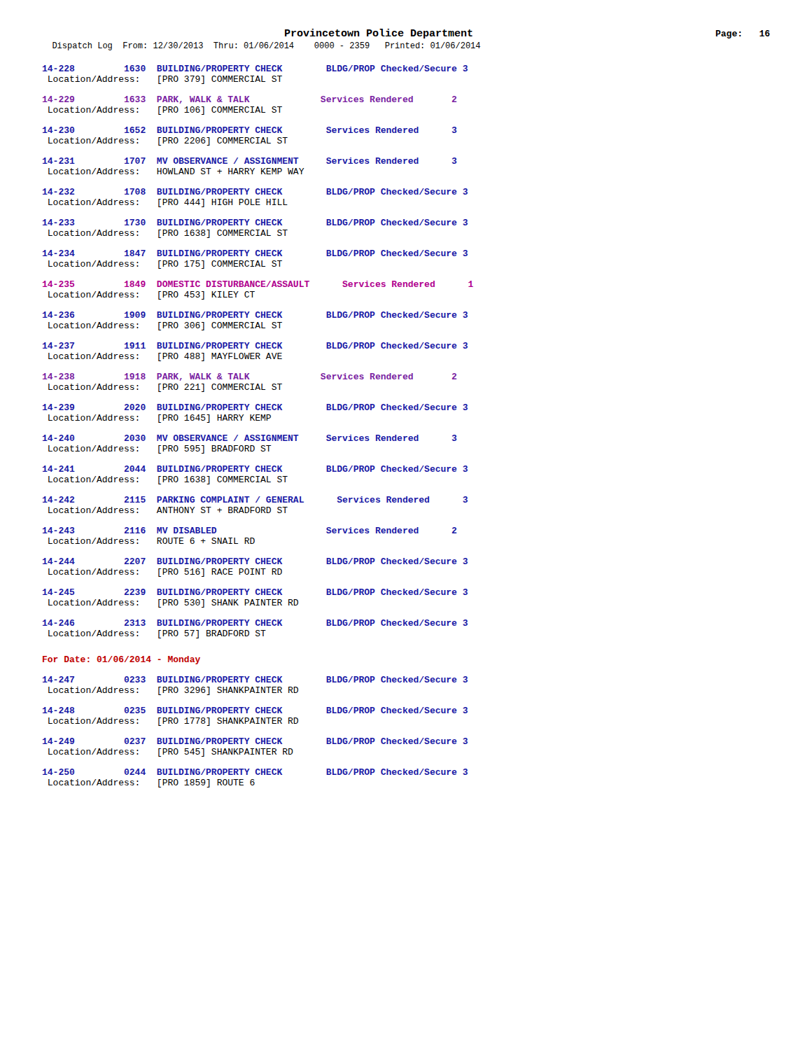Provincetown Police Department
Page: 16
Dispatch Log From: 12/30/2013 Thru: 01/06/2014 0000 - 2359 Printed: 01/06/2014
14-228 1630 BUILDING/PROPERTY CHECK BLDG/PROP Checked/Secure 3
Location/Address: [PRO 379] COMMERCIAL ST
14-229 1633 PARK, WALK & TALK Services Rendered 2
Location/Address: [PRO 106] COMMERCIAL ST
14-230 1652 BUILDING/PROPERTY CHECK Services Rendered 3
Location/Address: [PRO 2206] COMMERCIAL ST
14-231 1707 MV OBSERVANCE / ASSIGNMENT Services Rendered 3
Location/Address: HOWLAND ST + HARRY KEMP WAY
14-232 1708 BUILDING/PROPERTY CHECK BLDG/PROP Checked/Secure 3
Location/Address: [PRO 444] HIGH POLE HILL
14-233 1730 BUILDING/PROPERTY CHECK BLDG/PROP Checked/Secure 3
Location/Address: [PRO 1638] COMMERCIAL ST
14-234 1847 BUILDING/PROPERTY CHECK BLDG/PROP Checked/Secure 3
Location/Address: [PRO 175] COMMERCIAL ST
14-235 1849 DOMESTIC DISTURBANCE/ASSAULT Services Rendered 1
Location/Address: [PRO 453] KILEY CT
14-236 1909 BUILDING/PROPERTY CHECK BLDG/PROP Checked/Secure 3
Location/Address: [PRO 306] COMMERCIAL ST
14-237 1911 BUILDING/PROPERTY CHECK BLDG/PROP Checked/Secure 3
Location/Address: [PRO 488] MAYFLOWER AVE
14-238 1918 PARK, WALK & TALK Services Rendered 2
Location/Address: [PRO 221] COMMERCIAL ST
14-239 2020 BUILDING/PROPERTY CHECK BLDG/PROP Checked/Secure 3
Location/Address: [PRO 1645] HARRY KEMP
14-240 2030 MV OBSERVANCE / ASSIGNMENT Services Rendered 3
Location/Address: [PRO 595] BRADFORD ST
14-241 2044 BUILDING/PROPERTY CHECK BLDG/PROP Checked/Secure 3
Location/Address: [PRO 1638] COMMERCIAL ST
14-242 2115 PARKING COMPLAINT / GENERAL Services Rendered 3
Location/Address: ANTHONY ST + BRADFORD ST
14-243 2116 MV DISABLED Services Rendered 2
Location/Address: ROUTE 6 + SNAIL RD
14-244 2207 BUILDING/PROPERTY CHECK BLDG/PROP Checked/Secure 3
Location/Address: [PRO 516] RACE POINT RD
14-245 2239 BUILDING/PROPERTY CHECK BLDG/PROP Checked/Secure 3
Location/Address: [PRO 530] SHANK PAINTER RD
14-246 2313 BUILDING/PROPERTY CHECK BLDG/PROP Checked/Secure 3
Location/Address: [PRO 57] BRADFORD ST
For Date: 01/06/2014 - Monday
14-247 0233 BUILDING/PROPERTY CHECK BLDG/PROP Checked/Secure 3
Location/Address: [PRO 3296] SHANKPAINTER RD
14-248 0235 BUILDING/PROPERTY CHECK BLDG/PROP Checked/Secure 3
Location/Address: [PRO 1778] SHANKPAINTER RD
14-249 0237 BUILDING/PROPERTY CHECK BLDG/PROP Checked/Secure 3
Location/Address: [PRO 545] SHANKPAINTER RD
14-250 0244 BUILDING/PROPERTY CHECK BLDG/PROP Checked/Secure 3
Location/Address: [PRO 1859] ROUTE 6